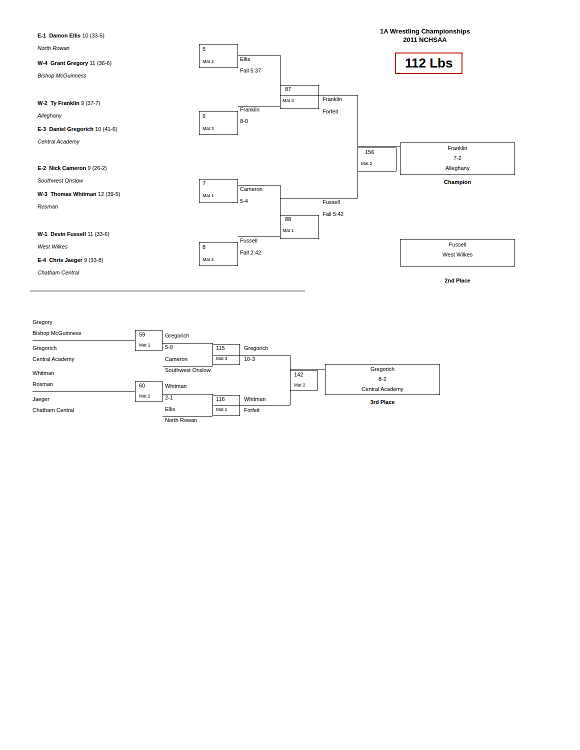1A Wrestling Championships
2011 NCHSAA
112 Lbs
E-1 Damon Ellis 10 (33-5)
North Rowan
W-4 Grant Gregory 11 (36-6)
Bishop McGuinness
5
Mat 2
Ellis
Fall 5:37
W-2 Ty Franklin 9 (37-7)
Alleghany
E-3 Daniel Gregorich 10 (41-6)
Central Academy
6
Mat 3
Franklin
8-0
87
Mat 3
Franklin
Forfeit
E-2 Nick Cameron 9 (26-2)
Southwest Onslow
W-3 Thomas Whitman 12 (39-5)
Rosman
7
Mat 1
Cameron
5-4
W-1 Devin Fussell 11 (33-6)
West Wilkes
E-4 Chris Jaeger 9 (33-8)
Chatham Central
8
Mat 2
Fussell
Fall 2:42
88
Mat 1
Fussell
Fall 5:42
156
Mat 2
Franklin
7-2
Alleghany
Champion
Fussell
West Wilkes
2nd Place
Gregory
Bishop McGuinness
Gregorich
Central Academy
59
Mat 1
Gregorich
5-0
Whitman
Rosman
Jaeger
Chatham Central
60
Mat 2
Whitman
2-1
Cameron
Southwest Onslow
115
Mat 3
Gregorich
10-3
Ellis
North Rowan
116
Mat 1
Whitman
Forfeit
142
Mat 2
Gregorich
8-2
Central Academy
3rd Place